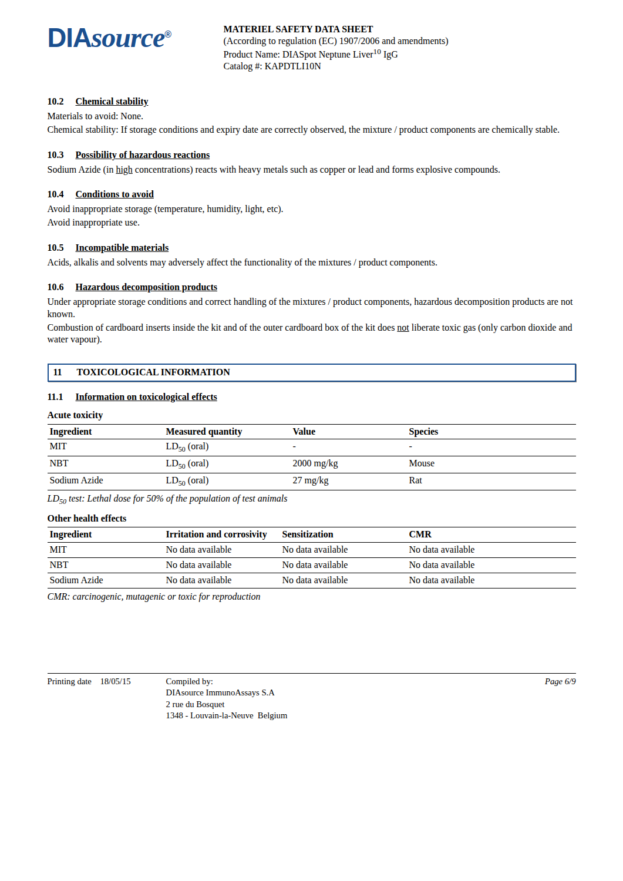DIA source®
MATERIEL SAFETY DATA SHEET
(According to regulation (EC) 1907/2006 and amendments)
Product Name: DIASpot Neptune Liver10 IgG
Catalog #: KAPDTLI10N
10.2 Chemical stability
Materials to avoid: None.
Chemical stability: If storage conditions and expiry date are correctly observed, the mixture / product components are chemically stable.
10.3 Possibility of hazardous reactions
Sodium Azide (in high concentrations) reacts with heavy metals such as copper or lead and forms explosive compounds.
10.4 Conditions to avoid
Avoid inappropriate storage (temperature, humidity, light, etc).
Avoid inappropriate use.
10.5 Incompatible materials
Acids, alkalis and solvents may adversely affect the functionality of the mixtures / product components.
10.6 Hazardous decomposition products
Under appropriate storage conditions and correct handling of the mixtures / product components, hazardous decomposition products are not known.
Combustion of cardboard inserts inside the kit and of the outer cardboard box of the kit does not liberate toxic gas (only carbon dioxide and water vapour).
11 TOXICOLOGICAL INFORMATION
11.1 Information on toxicological effects
Acute toxicity
| Ingredient | Measured quantity | Value | Species |
| --- | --- | --- | --- |
| MIT | LD 50 (oral) | - | - |
| NBT | LD 50 (oral) | 2000 mg/kg | Mouse |
| Sodium Azide | LD 50 (oral) | 27 mg/kg | Rat |
LD50 test: Lethal dose for 50% of the population of test animals
Other health effects
| Ingredient | Irritation and corrosivity | Sensitization | CMR |
| --- | --- | --- | --- |
| MIT | No data available | No data available | No data available |
| NBT | No data available | No data available | No data available |
| Sodium Azide | No data available | No data available | No data available |
CMR: carcinogenic, mutagenic or toxic for reproduction
Printing date 18/05/15
Compiled by:
DIAsource ImmunoAssays S.A
2 rue du Bosquet
1348 - Louvain-la-Neuve Belgium
Page 6/9